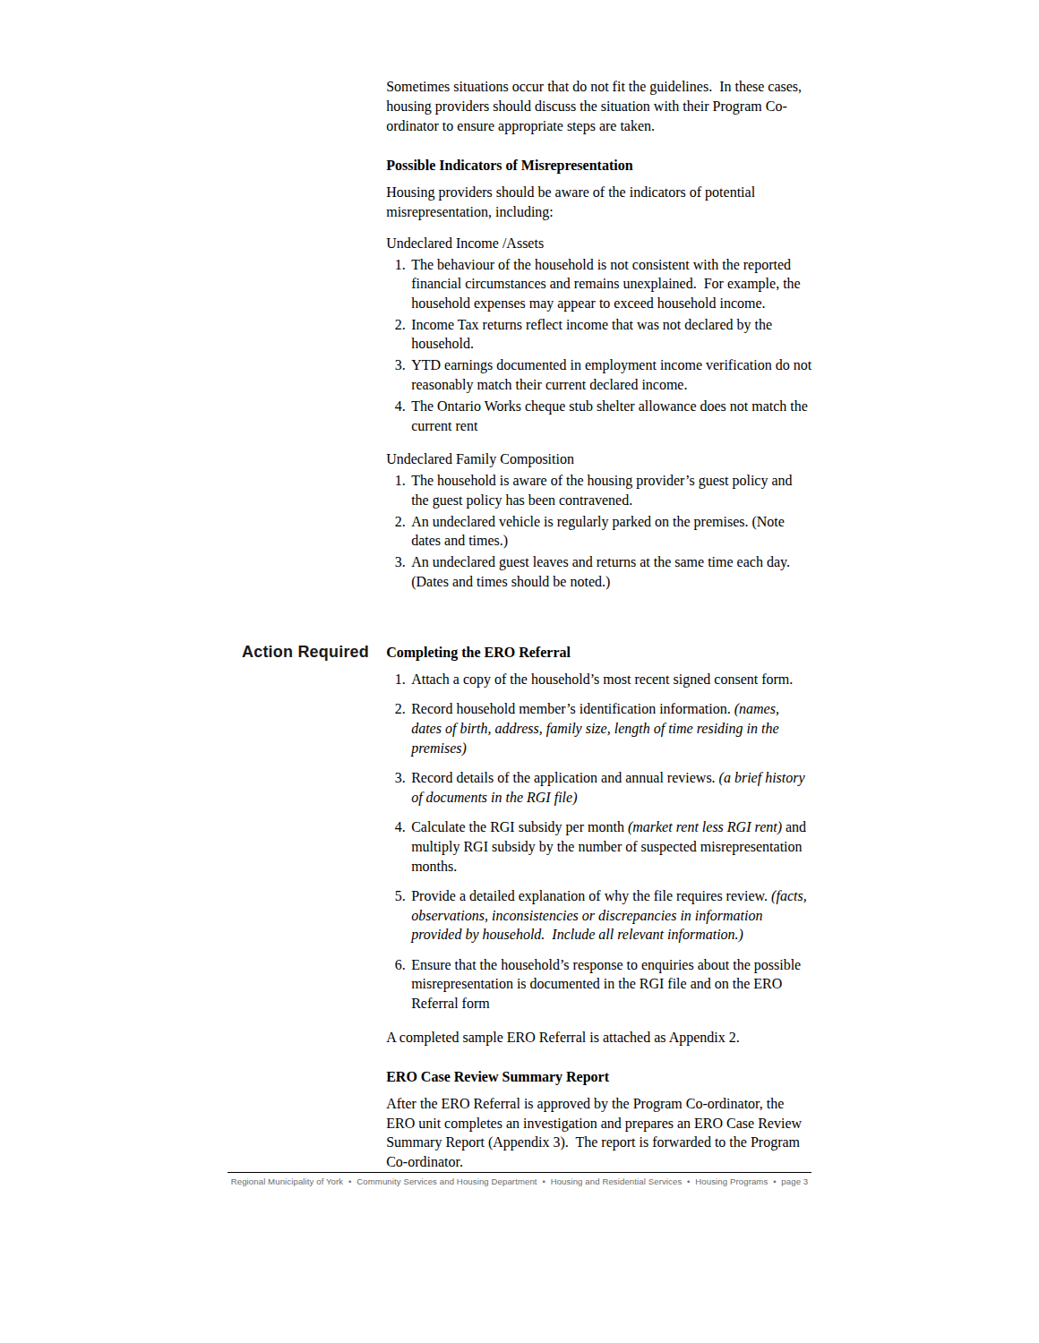Sometimes situations occur that do not fit the guidelines. In these cases, housing providers should discuss the situation with their Program Co-ordinator to ensure appropriate steps are taken.
Possible Indicators of Misrepresentation
Housing providers should be aware of the indicators of potential misrepresentation, including:
Undeclared Income /Assets
The behaviour of the household is not consistent with the reported financial circumstances and remains unexplained. For example, the household expenses may appear to exceed household income.
Income Tax returns reflect income that was not declared by the household.
YTD earnings documented in employment income verification do not reasonably match their current declared income.
The Ontario Works cheque stub shelter allowance does not match the current rent
Undeclared Family Composition
The household is aware of the housing provider’s guest policy and the guest policy has been contravened.
An undeclared vehicle is regularly parked on the premises. (Note dates and times.)
An undeclared guest leaves and returns at the same time each day. (Dates and times should be noted.)
Action Required
Completing the ERO Referral
Attach a copy of the household’s most recent signed consent form.
Record household member’s identification information. (names, dates of birth, address, family size, length of time residing in the premises)
Record details of the application and annual reviews. (a brief history of documents in the RGI file)
Calculate the RGI subsidy per month (market rent less RGI rent) and multiply RGI subsidy by the number of suspected misrepresentation months.
Provide a detailed explanation of why the file requires review. (facts, observations, inconsistencies or discrepancies in information provided by household. Include all relevant information.)
Ensure that the household’s response to enquiries about the possible misrepresentation is documented in the RGI file and on the ERO Referral form
A completed sample ERO Referral is attached as Appendix 2.
ERO Case Review Summary Report
After the ERO Referral is approved by the Program Co-ordinator, the ERO unit completes an investigation and prepares an ERO Case Review Summary Report (Appendix 3). The report is forwarded to the Program Co-ordinator.
Regional Municipality of York • Community Services and Housing Department • Housing and Residential Services • Housing Programs • page 3